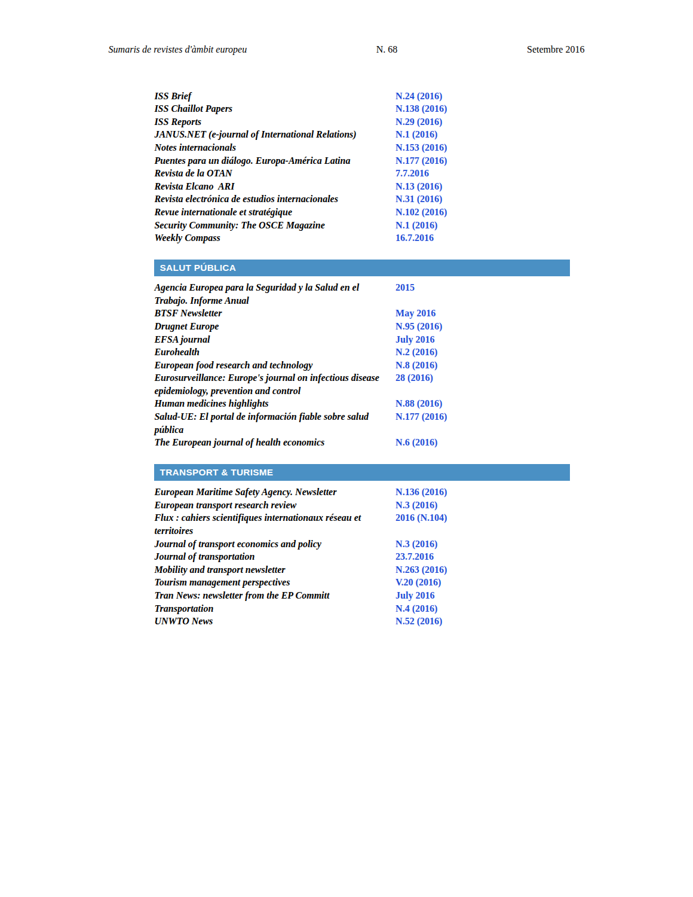Sumaris de revistes d'àmbit europeu N. 68 Setembre 2016
ISS Brief N.24 (2016)
ISS Chaillot Papers N.138 (2016)
ISS Reports N.29 (2016)
JANUS.NET (e-journal of International Relations) N.1 (2016)
Notes internacionals N.153 (2016)
Puentes para un diálogo. Europa-América Latina N.177 (2016)
Revista de la OTAN 7.7.2016
Revista Elcano ARI N.13 (2016)
Revista electrónica de estudios internacionales N.31 (2016)
Revue internationale et stratégique N.102 (2016)
Security Community: The OSCE Magazine N.1 (2016)
Weekly Compass 16.7.2016
SALUT PÚBLICA
Agencia Europea para la Seguridad y la Salud en el Trabajo. Informe Anual 2015
BTSF Newsletter May 2016
Drugnet Europe N.95 (2016)
EFSA journal July 2016
Eurohealth N.2 (2016)
European food research and technology N.8 (2016)
Eurosurveillance: Europe's journal on infectious disease epidemiology, prevention and control 28 (2016)
Human medicines highlights N.88 (2016)
Salud-UE: El portal de información fiable sobre salud pública N.177 (2016)
The European journal of health economics N.6 (2016)
TRANSPORT & TURISME
European Maritime Safety Agency. Newsletter N.136 (2016)
European transport research review N.3 (2016)
Flux : cahiers scientifiques internationaux réseau et territoires 2016 (N.104)
Journal of transport economics and policy N.3 (2016)
Journal of transportation 23.7.2016
Mobility and transport newsletter N.263 (2016)
Tourism management perspectives V.20 (2016)
Tran News: newsletter from the EP Committ July 2016
Transportation N.4 (2016)
UNWTO News N.52 (2016)